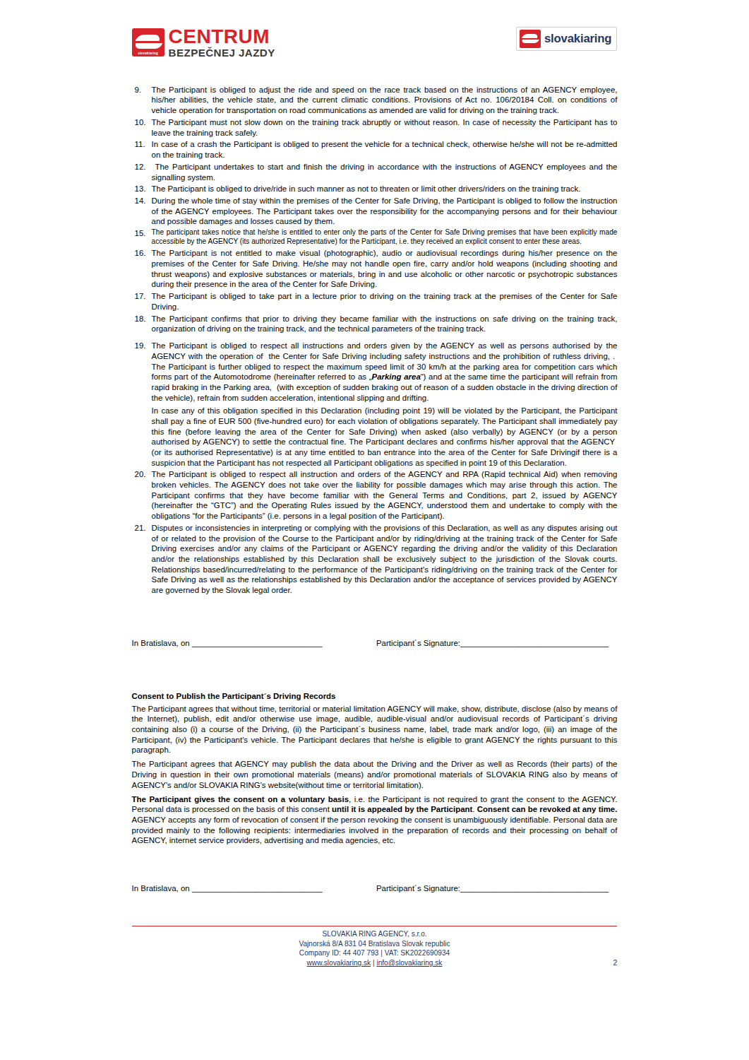slovakiaring
CENTRUM
BEZPEČNEJ JAZDY
slovakiaring
The Participant is obliged to adjust the ride and speed on the race track based on the instructions of an AGENCY employee, his/her abilities, the vehicle state, and the current climatic conditions. Provisions of Act no. 106/20184 Coll. on conditions of vehicle operation for transportation on road communications as amended are valid for driving on the training track.
The Participant must not slow down on the training track abruptly or without reason. In case of necessity the Participant has to leave the training track safely.
In case of a crash the Participant is obliged to present the vehicle for a technical check, otherwise he/she will not be re-admitted on the training track.
The Participant undertakes to start and finish the driving in accordance with the instructions of AGENCY employees and the signalling system.
The Participant is obliged to drive/ride in such manner as not to threaten or limit other drivers/riders on the training track.
During the whole time of stay within the premises of the Center for Safe Driving, the Participant is obliged to follow the instruction of the AGENCY employees. The Participant takes over the responsibility for the accompanying persons and for their behaviour and possible damages and losses caused by them.
The participant takes notice that he/she is entitled to enter only the parts of the Center for Safe Driving premises that have been explicitly made accessible by the AGENCY (its authorized Representative) for the Participant, i.e. they received an explicit consent to enter these areas.
The Participant is not entitled to make visual (photographic), audio or audiovisual recordings during his/her presence on the premises of the Center for Safe Driving. He/she may not handle open fire, carry and/or hold weapons (including shooting and thrust weapons) and explosive substances or materials, bring in and use alcoholic or other narcotic or psychotropic substances during their presence in the area of the Center for Safe Driving.
The Participant is obliged to take part in a lecture prior to driving on the training track at the premises of the Center for Safe Driving.
The Participant confirms that prior to driving they became familiar with the instructions on safe driving on the training track, organization of driving on the training track, and the technical parameters of the training track.
The Participant is obliged to respect all instructions and orders given by the AGENCY as well as persons authorised by the AGENCY with the operation of the Center for Safe Driving including safety instructions and the prohibition of ruthless driving, . The Participant is further obliged to respect the maximum speed limit of 30 km/h at the parking area for competition cars which forms part of the Automotodrome (hereinafter referred to as „Parking area“) and at the same time the participant will refrain from rapid braking in the Parking area, (with exception of sudden braking out of reason of a sudden obstacle in the driving direction of the vehicle), refrain from sudden acceleration, intentional slipping and drifting.
In case any of this obligation specified in this Declaration (including point 19) will be violated by the Participant, the Participant shall pay a fine of EUR 500 (five-hundred euro) for each violation of obligations separately. The Participant shall immediately pay this fine (before leaving the area of the Center for Safe Driving) when asked (also verbally) by AGENCY (or by a person authorised by AGENCY) to settle the contractual fine. The Participant declares and confirms his/her approval that the AGENCY (or its authorised Representative) is at any time entitled to ban entrance into the area of the Center for Safe Drivingif there is a suspicion that the Participant has not respected all Participant obligations as specified in point 19 of this Declaration.
The Participant is obliged to respect all instruction and orders of the AGENCY and RPA (Rapid technical Aid) when removing broken vehicles. The AGENCY does not take over the liability for possible damages which may arise through this action. The Participant confirms that they have become familiar with the General Terms and Conditions, part 2, issued by AGENCY (hereinafter the “GTC”) and the Operating Rules issued by the AGENCY, understood them and undertake to comply with the obligations “for the Participants” (i.e. persons in a legal position of the Participant).
Disputes or inconsistencies in interpreting or complying with the provisions of this Declaration, as well as any disputes arising out of or related to the provision of the Course to the Participant and/or by riding/driving at the training track of the Center for Safe Driving exercises and/or any claims of the Participant or AGENCY regarding the driving and/or the validity of this Declaration and/or the relationships established by this Declaration shall be exclusively subject to the jurisdiction of the Slovak courts. Relationships based/incurred/relating to the performance of the Participant's riding/driving on the training track of the Center for Safe Driving as well as the relationships established by this Declaration and/or the acceptance of services provided by AGENCY are governed by the Slovak legal order.
In Bratislava, on _____________________________
Participant´s Signature:_________________________________
Consent to Publish the Participant´s Driving Records
The Participant agrees that without time, territorial or material limitation AGENCY will make, show, distribute, disclose (also by means of the Internet), publish, edit and/or otherwise use image, audible, audible-visual and/or audiovisual records of Participant´s driving containing also (i) a course of the Driving, (ii) the Participant´s business name, label, trade mark and/or logo, (iii) an image of the Participant, (iv) the Participant's vehicle. The Participant declares that he/she is eligible to grant AGENCY the rights pursuant to this paragraph.
The Participant agrees that AGENCY may publish the data about the Driving and the Driver as well as Records (their parts) of the Driving in question in their own promotional materials (means) and/or promotional materials of SLOVAKIA RING also by means of AGENCY's and/or SLOVAKIA RING's website(without time or territorial limitation).
The Participant gives the consent on a voluntary basis, i.e. the Participant is not required to grant the consent to the AGENCY. Personal data is processed on the basis of this consent until it is appealed by the Participant. Consent can be revoked at any time. AGENCY accepts any form of revocation of consent if the person revoking the consent is unambiguously identifiable. Personal data are provided mainly to the following recipients: intermediaries involved in the preparation of records and their processing on behalf of AGENCY, internet service providers, advertising and media agencies, etc.
In Bratislava, on _____________________________
Participant´s Signature:_________________________________
SLOVAKIA RING AGENCY, s.r.o.
Vajnorská 8/A 831 04 Bratislava Slovak republic
Company ID: 44 407 793 | VAT: SK2022690934
www.slovakiaring.sk | info@slovakiaring.sk 2